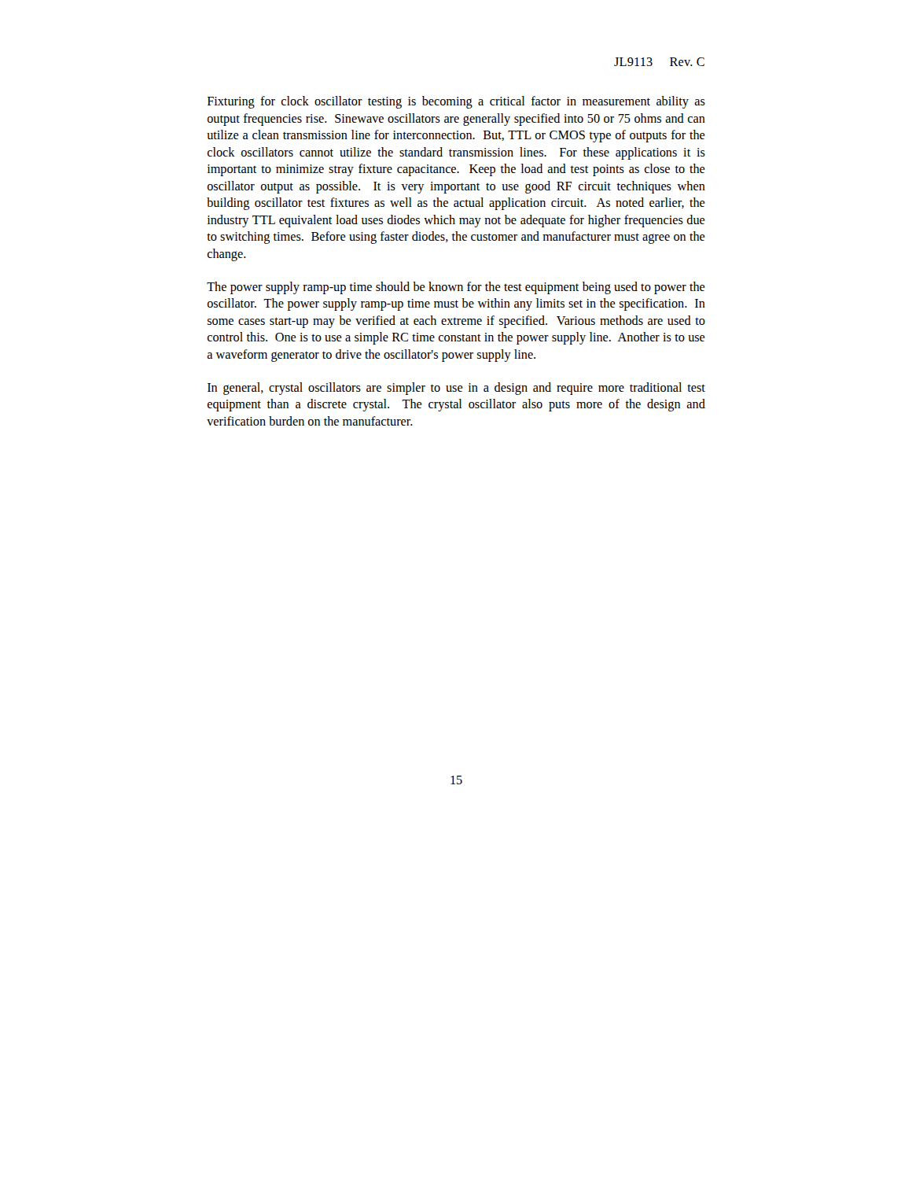JL9113 Rev. C
Fixturing for clock oscillator testing is becoming a critical factor in measurement ability as output frequencies rise. Sinewave oscillators are generally specified into 50 or 75 ohms and can utilize a clean transmission line for interconnection. But, TTL or CMOS type of outputs for the clock oscillators cannot utilize the standard transmission lines. For these applications it is important to minimize stray fixture capacitance. Keep the load and test points as close to the oscillator output as possible. It is very important to use good RF circuit techniques when building oscillator test fixtures as well as the actual application circuit. As noted earlier, the industry TTL equivalent load uses diodes which may not be adequate for higher frequencies due to switching times. Before using faster diodes, the customer and manufacturer must agree on the change.
The power supply ramp-up time should be known for the test equipment being used to power the oscillator. The power supply ramp-up time must be within any limits set in the specification. In some cases start-up may be verified at each extreme if specified. Various methods are used to control this. One is to use a simple RC time constant in the power supply line. Another is to use a waveform generator to drive the oscillator's power supply line.
In general, crystal oscillators are simpler to use in a design and require more traditional test equipment than a discrete crystal. The crystal oscillator also puts more of the design and verification burden on the manufacturer.
15